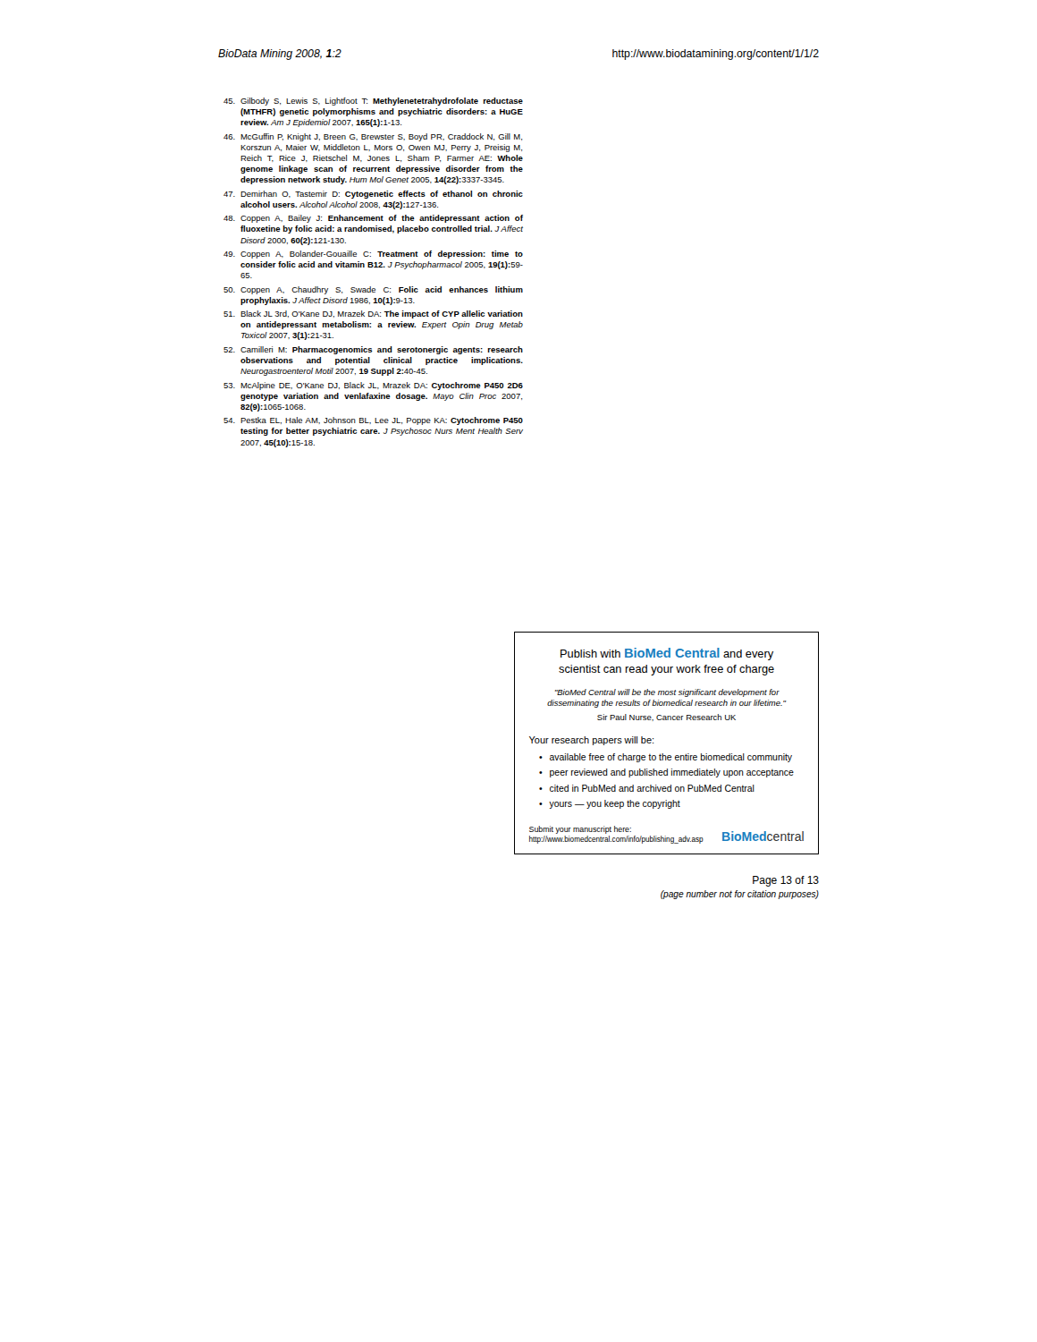BioData Mining 2008, 1:2
http://www.biodatamining.org/content/1/1/2
45. Gilbody S, Lewis S, Lightfoot T: Methylenetetrahydrofolate reductase (MTHFR) genetic polymorphisms and psychiatric disorders: a HuGE review. Am J Epidemiol 2007, 165(1): 1-13.
46. McGuffin P, Knight J, Breen G, Brewster S, Boyd PR, Craddock N, Gill M, Korszun A, Maier W, Middleton L, Mors O, Owen MJ, Perry J, Preisig M, Reich T, Rice J, Rietschel M, Jones L, Sham P, Farmer AE: Whole genome linkage scan of recurrent depressive disorder from the depression network study. Hum Mol Genet 2005, 14(22): 3337-3345.
47. Demirhan O, Tastemir D: Cytogenetic effects of ethanol on chronic alcohol users. Alcohol Alcohol 2008, 43(2): 127-136.
48. Coppen A, Bailey J: Enhancement of the antidepressant action of fluoxetine by folic acid: a randomised, placebo controlled trial. J Affect Disord 2000, 60(2): 121-130.
49. Coppen A, Bolander-Gouaille C: Treatment of depression: time to consider folic acid and vitamin B12. J Psychopharmacol 2005, 19(1): 59-65.
50. Coppen A, Chaudhry S, Swade C: Folic acid enhances lithium prophylaxis. J Affect Disord 1986, 10(1): 9-13.
51. Black JL 3rd, O'Kane DJ, Mrazek DA: The impact of CYP allelic variation on antidepressant metabolism: a review. Expert Opin Drug Metab Toxicol 2007, 3(1): 21-31.
52. Camilleri M: Pharmacogenomics and serotonergic agents: research observations and potential clinical practice implications. Neurogastroenterol Motil 2007, 19 Suppl 2: 40-45.
53. McAlpine DE, O'Kane DJ, Black JL, Mrazek DA: Cytochrome P450 2D6 genotype variation and venlafaxine dosage. Mayo Clin Proc 2007, 82(9): 1065-1068.
54. Pestka EL, Hale AM, Johnson BL, Lee JL, Poppe KA: Cytochrome P450 testing for better psychiatric care. J Psychosoc Nurs Ment Health Serv 2007, 45(10): 15-18.
Publish with Bio Med Central and every
scientist can read your work free of charge
"BioMed Central will be the most significant development for disseminating the results of biomedical research in our lifetime."
Sir Paul Nurse, Cancer Research UK
Your research papers will be:
available free of charge to the entire biomedical community
peer reviewed and published immediately upon acceptance
cited in PubMed and archived on PubMed Central
yours — you keep the copyright
Submit your manuscript here:
http://www.biomedcentral.com/info/publishing_adv.asp
BioMed central
Page 13 of 13
(page number not for citation purposes)